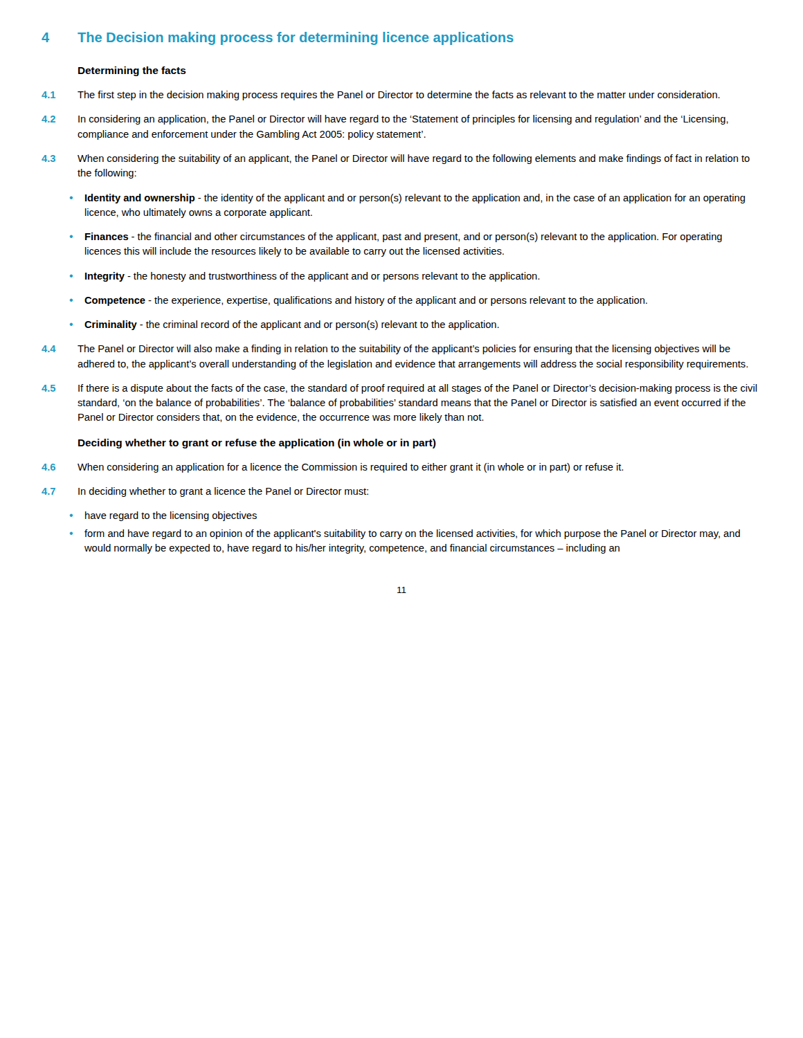4 The Decision making process for determining licence applications
Determining the facts
4.1 The first step in the decision making process requires the Panel or Director to determine the facts as relevant to the matter under consideration.
4.2 In considering an application, the Panel or Director will have regard to the ‘Statement of principles for licensing and regulation’ and the ‘Licensing, compliance and enforcement under the Gambling Act 2005: policy statement’.
4.3 When considering the suitability of an applicant, the Panel or Director will have regard to the following elements and make findings of fact in relation to the following:
Identity and ownership - the identity of the applicant and or person(s) relevant to the application and, in the case of an application for an operating licence, who ultimately owns a corporate applicant.
Finances - the financial and other circumstances of the applicant, past and present, and or person(s) relevant to the application. For operating licences this will include the resources likely to be available to carry out the licensed activities.
Integrity - the honesty and trustworthiness of the applicant and or persons relevant to the application.
Competence - the experience, expertise, qualifications and history of the applicant and or persons relevant to the application.
Criminality - the criminal record of the applicant and or person(s) relevant to the application.
4.4 The Panel or Director will also make a finding in relation to the suitability of the applicant’s policies for ensuring that the licensing objectives will be adhered to, the applicant’s overall understanding of the legislation and evidence that arrangements will address the social responsibility requirements.
4.5 If there is a dispute about the facts of the case, the standard of proof required at all stages of the Panel or Director’s decision-making process is the civil standard, ‘on the balance of probabilities’. The ‘balance of probabilities’ standard means that the Panel or Director is satisfied an event occurred if the Panel or Director considers that, on the evidence, the occurrence was more likely than not.
Deciding whether to grant or refuse the application (in whole or in part)
4.6 When considering an application for a licence the Commission is required to either grant it (in whole or in part) or refuse it.
4.7 In deciding whether to grant a licence the Panel or Director must:
have regard to the licensing objectives
form and have regard to an opinion of the applicant's suitability to carry on the licensed activities, for which purpose the Panel or Director may, and would normally be expected to, have regard to his/her integrity, competence, and financial circumstances – including an
11